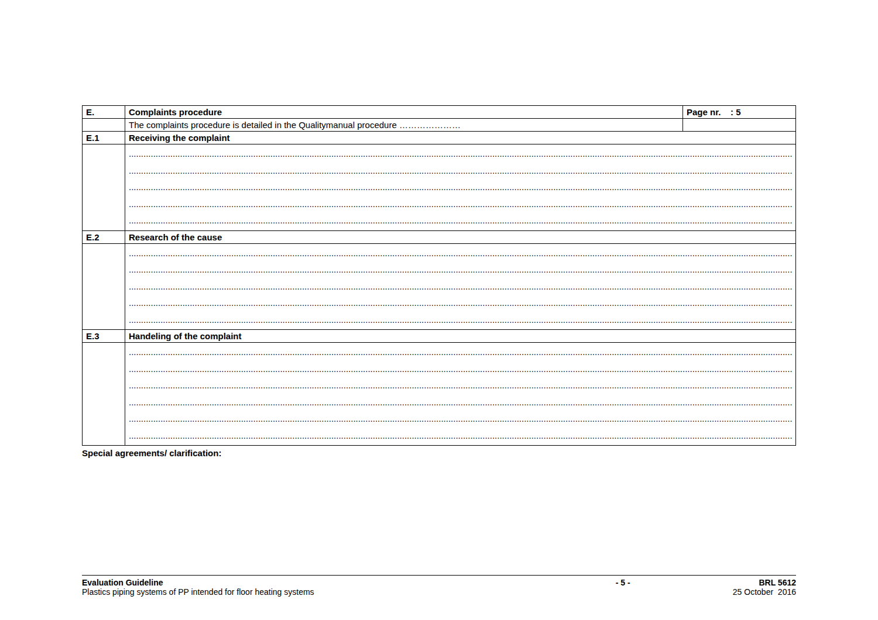| E. | Complaints procedure | Page nr. : 5 |
| | The complaints procedure is detailed in the Qualitymanual procedure ………………… | |
| E.1 | Receiving the complaint |
| | .......................................................................................................................................................................................................................................................................................................................................................................... .......................................................................................................................................................................................................................................................................................................................................................................... .......................................................................................................................................................................................................................................................................................................................................................................... .......................................................................................................................................................................................................................................................................................................................................................................... .......................................................................................................................................................................................................................................................................................................................................................................... |
| E.2 | Research of the cause |
| | .......................................................................................................................................................................................................................................................................................................................................................................... .......................................................................................................................................................................................................................................................................................................................................................................... .......................................................................................................................................................................................................................................................................................................................................................................... .......................................................................................................................................................................................................................................................................................................................................................................... .......................................................................................................................................................................................................................................................................................................................................................................... |
| E.3 | Handeling of the complaint |
| | .......................................................................................................................................................................................................................................................................................................................................................................... .......................................................................................................................................................................................................................................................................................................................................................................... .......................................................................................................................................................................................................................................................................................................................................................................... .......................................................................................................................................................................................................................................................................................................................................................................... .......................................................................................................................................................................................................................................................................................................................................................................... .......................................................................................................................................................................................................................................................................................................................................................................... |
Special agreements/ clarification:
| Evaluation Guideline Plastics piping systems of PP intended for floor heating systems | - 5 - | BRL 5612 25 October 2016 |